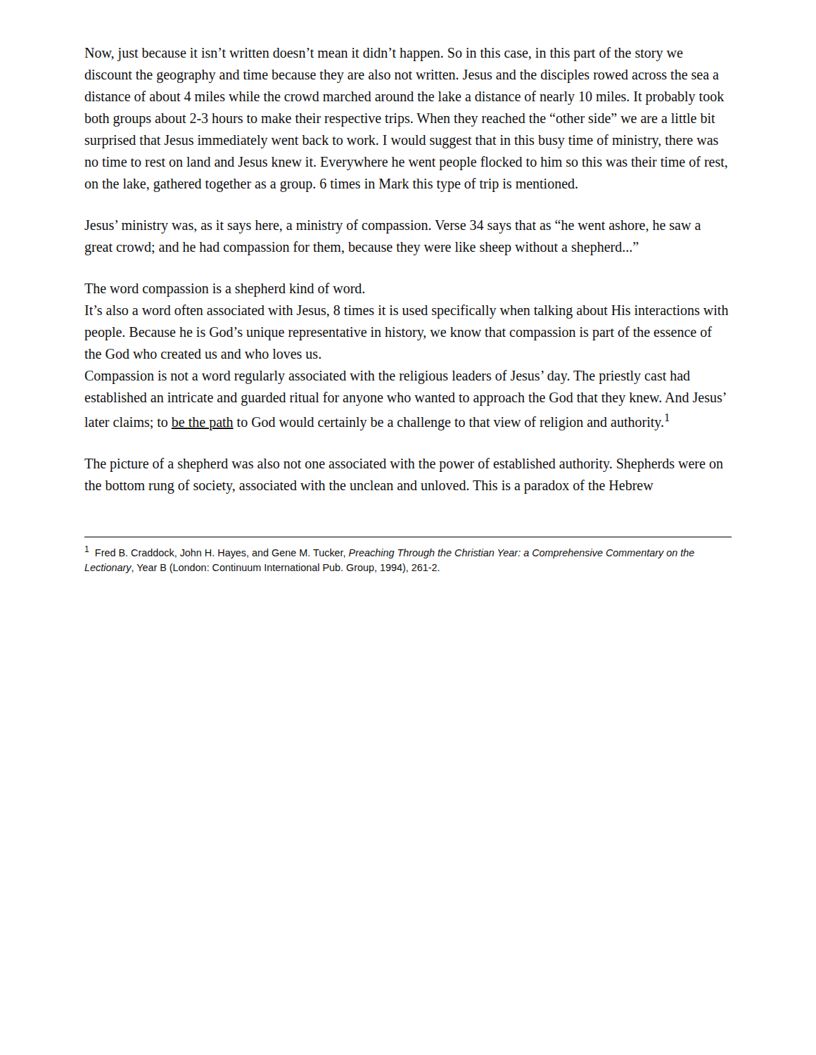Now, just because it isn’t written doesn’t mean it didn’t happen. So in this case, in this part of the story we discount the geography and time because they are also not written. Jesus and the disciples rowed across the sea a distance of about 4 miles while the crowd marched around the lake a distance of nearly 10 miles. It probably took both groups about 2-3 hours to make their respective trips. When they reached the “other side” we are a little bit surprised that Jesus immediately went back to work. I would suggest that in this busy time of ministry, there was no time to rest on land and Jesus knew it. Everywhere he went people flocked to him so this was their time of rest, on the lake, gathered together as a group. 6 times in Mark this type of trip is mentioned.
Jesus’ ministry was, as it says here, a ministry of compassion. Verse 34 says that as “he went ashore, he saw a great crowd; and he had compassion for them, because they were like sheep without a shepherd...”
The word compassion is a shepherd kind of word.
It’s also a word often associated with Jesus, 8 times it is used specifically when talking about His interactions with people. Because he is God’s unique representative in history, we know that compassion is part of the essence of the God who created us and who loves us.
Compassion is not a word regularly associated with the religious leaders of Jesus’ day. The priestly cast had established an intricate and guarded ritual for anyone who wanted to approach the God that they knew. And Jesus’ later claims; to be the path to God would certainly be a challenge to that view of religion and authority.1
The picture of a shepherd was also not one associated with the power of established authority. Shepherds were on the bottom rung of society, associated with the unclean and unloved. This is a paradox of the Hebrew
1 Fred B. Craddock, John H. Hayes, and Gene M. Tucker, Preaching Through the Christian Year: a Comprehensive Commentary on the Lectionary, Year B (London: Continuum International Pub. Group, 1994), 261-2.